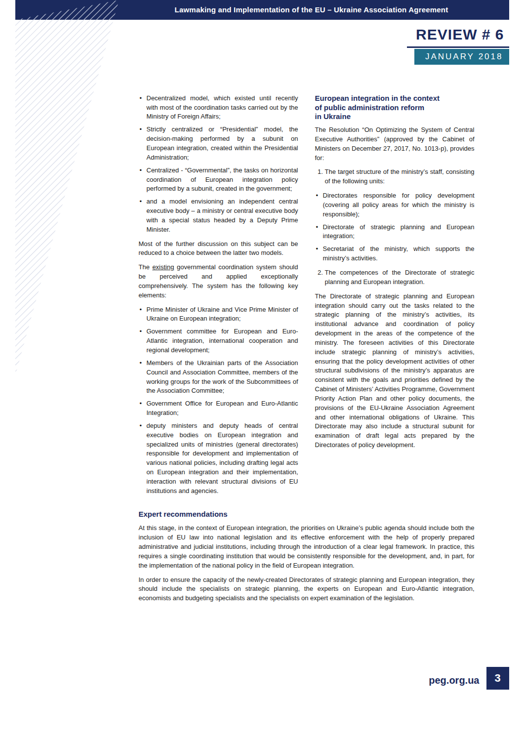Lawmaking and Implementation of the EU – Ukraine Association Agreement
REVIEW # 6
JANUARY 2018
Decentralized model, which existed until recently with most of the coordination tasks carried out by the Ministry of Foreign Affairs;
Strictly centralized or “Presidential” model, the decision-making performed by a subunit on European integration, created within the Presidential Administration;
Centralized - “Governmental”, the tasks on horizontal coordination of European integration policy performed by a subunit, created in the government;
and a model envisioning an independent central executive body – a ministry or central executive body with a special status headed by a Deputy Prime Minister.
Most of the further discussion on this subject can be reduced to a choice between the latter two models.
The existing governmental coordination system should be perceived and applied exceptionally comprehensively. The system has the following key elements:
Prime Minister of Ukraine and Vice Prime Minister of Ukraine on European integration;
Government committee for European and Euro-Atlantic integration, international cooperation and regional development;
Members of the Ukrainian parts of the Association Council and Association Committee, members of the working groups for the work of the Subcommittees of the Association Committee;
Government Office for European and Euro-Atlantic Integration;
deputy ministers and deputy heads of central executive bodies on European integration and specialized units of ministries (general directorates) responsible for development and implementation of various national policies, including drafting legal acts on European integration and their implementation, interaction with relevant structural divisions of EU institutions and agencies.
European integration in the context
of public administration reform
in Ukraine
The Resolution “On Optimizing the System of Central Executive Authorities” (approved by the Cabinet of Ministers on December 27, 2017, No. 1013-p), provides for:
The target structure of the ministry’s staff, consisting of the following units:
Directorates responsible for policy development (covering all policy areas for which the ministry is responsible);
Directorate of strategic planning and European integration;
Secretariat of the ministry, which supports the ministry’s activities.
The competences of the Directorate of strategic planning and European integration.
The Directorate of strategic planning and European integration should carry out the tasks related to the strategic planning of the ministry’s activities, its institutional advance and coordination of policy development in the areas of the competence of the ministry. The foreseen activities of this Directorate include strategic planning of ministry’s activities, ensuring that the policy development activities of other structural subdivisions of the ministry’s apparatus are consistent with the goals and priorities defined by the Cabinet of Ministers’ Activities Programme, Government Priority Action Plan and other policy documents, the provisions of the EU-Ukraine Association Agreement and other international obligations of Ukraine. This Directorate may also include a structural subunit for examination of draft legal acts prepared by the Directorates of policy development.
Expert recommendations
At this stage, in the context of European integration, the priorities on Ukraine’s public agenda should include both the inclusion of EU law into national legislation and its effective enforcement with the help of properly prepared administrative and judicial institutions, including through the introduction of a clear legal framework. In practice, this requires a single coordinating institution that would be consistently responsible for the development, and, in part, for the implementation of the national policy in the field of European integration.
In order to ensure the capacity of the newly-created Directorates of strategic planning and European integration, they should include the specialists on strategic planning, the experts on European and Euro-Atlantic integration, economists and budgeting specialists and the specialists on expert examination of the legislation.
peg.org.ua
3